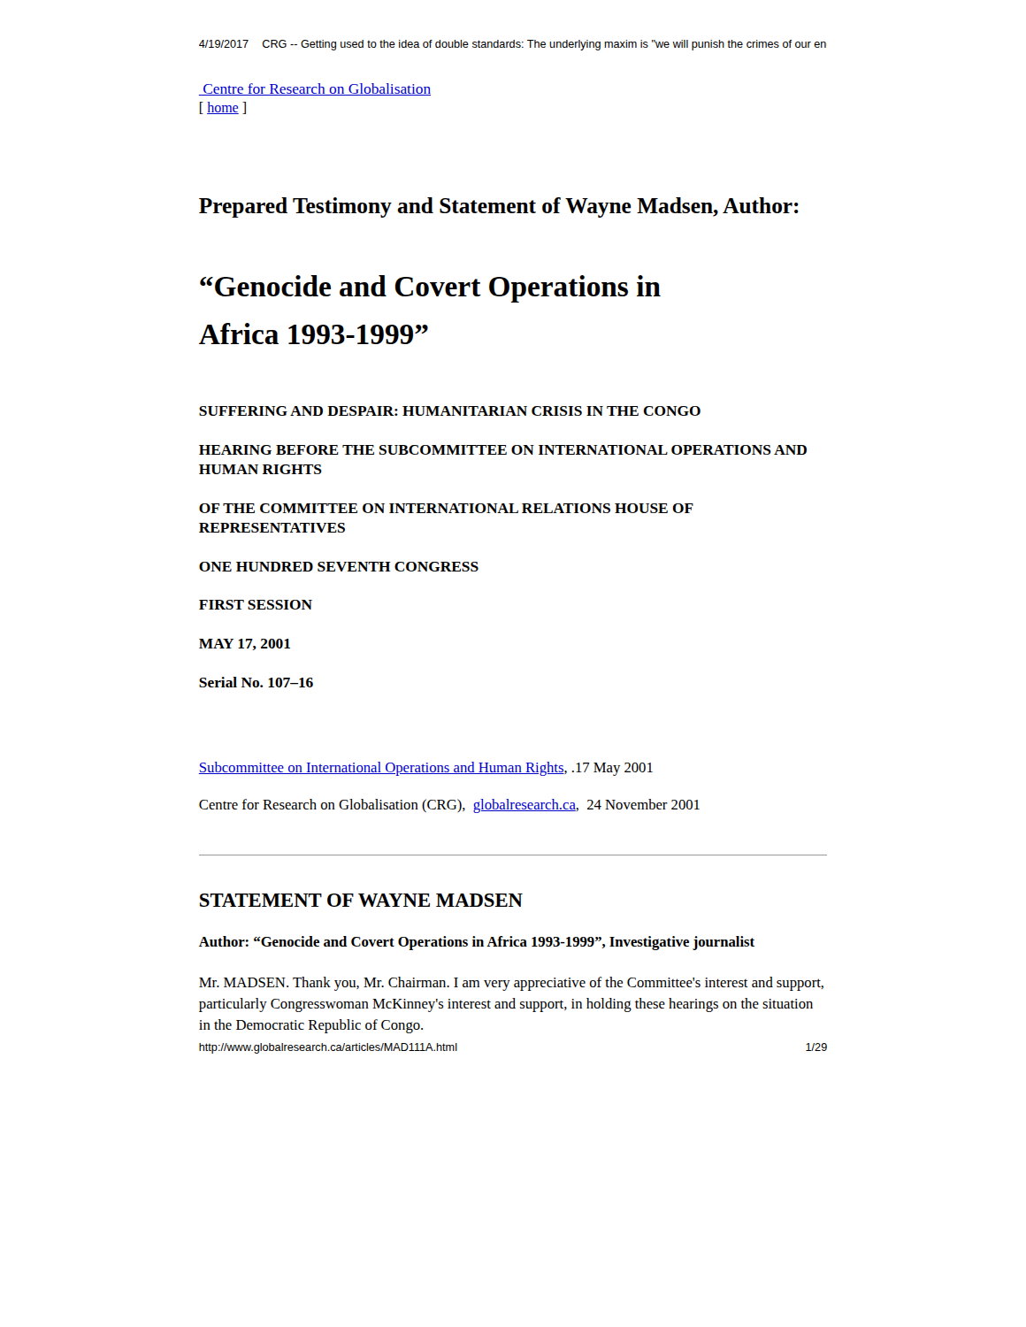4/19/2017 CRG -- Getting used to the idea of double standards: The underlying maxim is "we will punish the crimes of our enemies and reward the crimes of our fri…
Centre for Research on Globalisation
[ home ]
Prepared Testimony and Statement of Wayne Madsen, Author:
“Genocide and Covert Operations in
Africa 1993-1999”
SUFFERING AND DESPAIR: HUMANITARIAN CRISIS IN THE CONGO
HEARING BEFORE THE SUBCOMMITTEE ON INTERNATIONAL OPERATIONS AND HUMAN RIGHTS
OF THE COMMITTEE ON INTERNATIONAL RELATIONS HOUSE OF REPRESENTATIVES
ONE HUNDRED SEVENTH CONGRESS
FIRST SESSION
MAY 17, 2001
Serial No. 107–16
Subcommittee on International Operations and Human Rights, .17 May 2001
Centre for Research on Globalisation (CRG), globalresearch.ca, 24 November 2001
STATEMENT OF WAYNE MADSEN
Author: “Genocide and Covert Operations in Africa 1993-1999”, Investigative journalist
Mr. MADSEN. Thank you, Mr. Chairman. I am very appreciative of the Committee's interest and support, particularly Congresswoman McKinney's interest and support, in holding these hearings on the situation in the Democratic Republic of Congo.
http://www.globalresearch.ca/articles/MAD111A.html 1/29